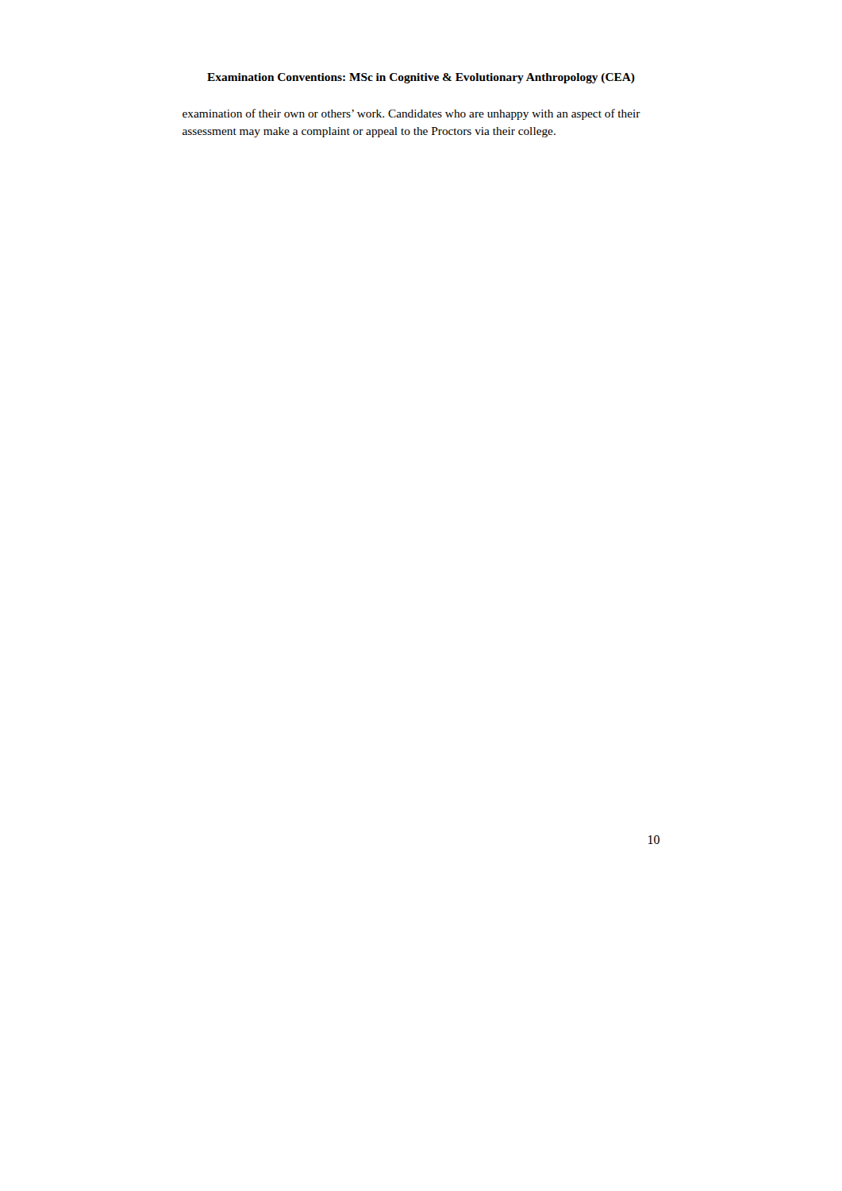Examination Conventions: MSc in Cognitive & Evolutionary Anthropology (CEA)
examination of their own or others’ work. Candidates who are unhappy with an aspect of their assessment may make a complaint or appeal to the Proctors via their college.
10